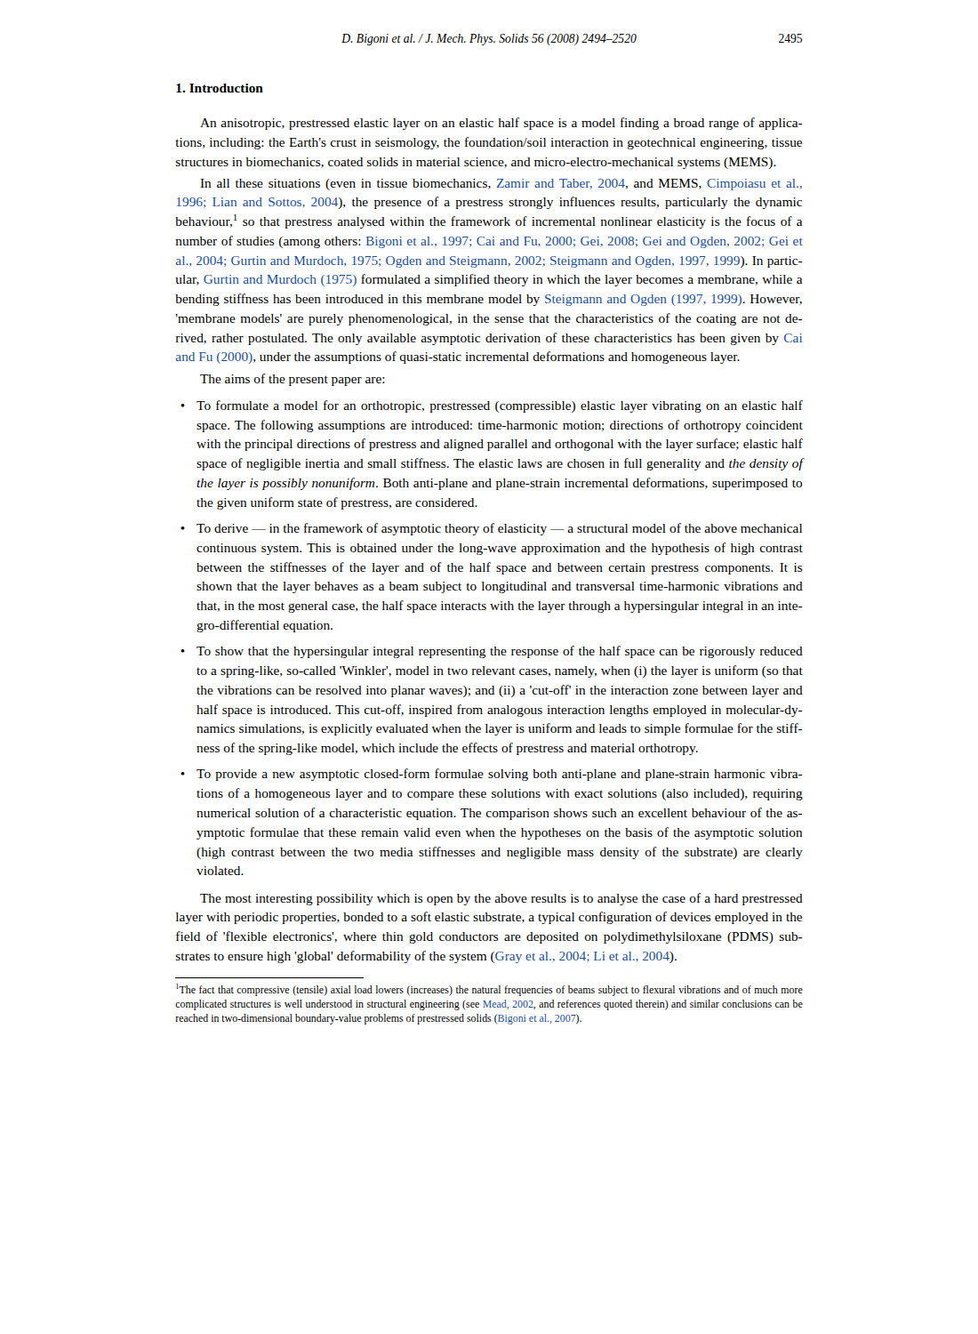D. Bigoni et al. / J. Mech. Phys. Solids 56 (2008) 2494–2520 2495
1. Introduction
An anisotropic, prestressed elastic layer on an elastic half space is a model finding a broad range of applications, including: the Earth's crust in seismology, the foundation/soil interaction in geotechnical engineering, tissue structures in biomechanics, coated solids in material science, and micro-electro-mechanical systems (MEMS).
In all these situations (even in tissue biomechanics, Zamir and Taber, 2004, and MEMS, Cimpoiasu et al., 1996; Lian and Sottos, 2004), the presence of a prestress strongly influences results, particularly the dynamic behaviour,1 so that prestress analysed within the framework of incremental nonlinear elasticity is the focus of a number of studies (among others: Bigoni et al., 1997; Cai and Fu, 2000; Gei, 2008; Gei and Ogden, 2002; Gei et al., 2004; Gurtin and Murdoch, 1975; Ogden and Steigmann, 2002; Steigmann and Ogden, 1997, 1999). In particular, Gurtin and Murdoch (1975) formulated a simplified theory in which the layer becomes a membrane, while a bending stiffness has been introduced in this membrane model by Steigmann and Ogden (1997, 1999). However, 'membrane models' are purely phenomenological, in the sense that the characteristics of the coating are not derived, rather postulated. The only available asymptotic derivation of these characteristics has been given by Cai and Fu (2000), under the assumptions of quasi-static incremental deformations and homogeneous layer.
The aims of the present paper are:
To formulate a model for an orthotropic, prestressed (compressible) elastic layer vibrating on an elastic half space. The following assumptions are introduced: time-harmonic motion; directions of orthotropy coincident with the principal directions of prestress and aligned parallel and orthogonal with the layer surface; elastic half space of negligible inertia and small stiffness. The elastic laws are chosen in full generality and the density of the layer is possibly nonuniform. Both anti-plane and plane-strain incremental deformations, superimposed to the given uniform state of prestress, are considered.
To derive — in the framework of asymptotic theory of elasticity — a structural model of the above mechanical continuous system. This is obtained under the long-wave approximation and the hypothesis of high contrast between the stiffnesses of the layer and of the half space and between certain prestress components. It is shown that the layer behaves as a beam subject to longitudinal and transversal time-harmonic vibrations and that, in the most general case, the half space interacts with the layer through a hypersingular integral in an integro-differential equation.
To show that the hypersingular integral representing the response of the half space can be rigorously reduced to a spring-like, so-called 'Winkler', model in two relevant cases, namely, when (i) the layer is uniform (so that the vibrations can be resolved into planar waves); and (ii) a 'cut-off' in the interaction zone between layer and half space is introduced. This cut-off, inspired from analogous interaction lengths employed in molecular-dynamics simulations, is explicitly evaluated when the layer is uniform and leads to simple formulae for the stiffness of the spring-like model, which include the effects of prestress and material orthotropy.
To provide a new asymptotic closed-form formulae solving both anti-plane and plane-strain harmonic vibrations of a homogeneous layer and to compare these solutions with exact solutions (also included), requiring numerical solution of a characteristic equation. The comparison shows such an excellent behaviour of the asymptotic formulae that these remain valid even when the hypotheses on the basis of the asymptotic solution (high contrast between the two media stiffnesses and negligible mass density of the substrate) are clearly violated.
The most interesting possibility which is open by the above results is to analyse the case of a hard prestressed layer with periodic properties, bonded to a soft elastic substrate, a typical configuration of devices employed in the field of 'flexible electronics', where thin gold conductors are deposited on polydimethylsiloxane (PDMS) substrates to ensure high 'global' deformability of the system (Gray et al., 2004; Li et al., 2004).
1The fact that compressive (tensile) axial load lowers (increases) the natural frequencies of beams subject to flexural vibrations and of much more complicated structures is well understood in structural engineering (see Mead, 2002, and references quoted therein) and similar conclusions can be reached in two-dimensional boundary-value problems of prestressed solids (Bigoni et al., 2007).